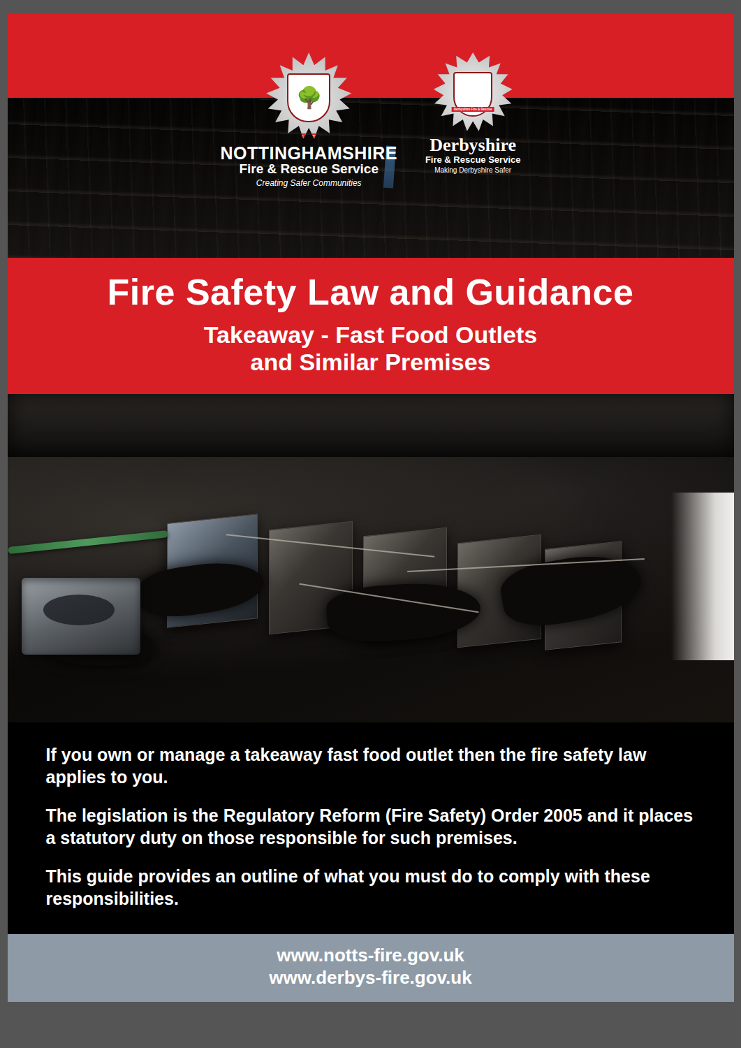🌳
NOTTINGHAMSHIRE & CITY OF NOTTINGHAM
NOTTINGHAMSHIRE
Fire & Rescue Service
Creating Safer Communities
Derbyshire Fire & Rescue
Derbyshire
Fire & Rescue Service
Making Derbyshire Safer
Fire Safety Law and Guidance
Takeaway - Fast Food Outlets
and Similar Premises
If you own or manage a takeaway fast food outlet then the fire safety law applies to you.
The legislation is the Regulatory Reform (Fire Safety) Order 2005 and it places a statutory duty on those responsible for such premises.
This guide provides an outline of what you must do to comply with these responsibilities.
www.notts-fire.gov.uk www.derbys-fire.gov.uk